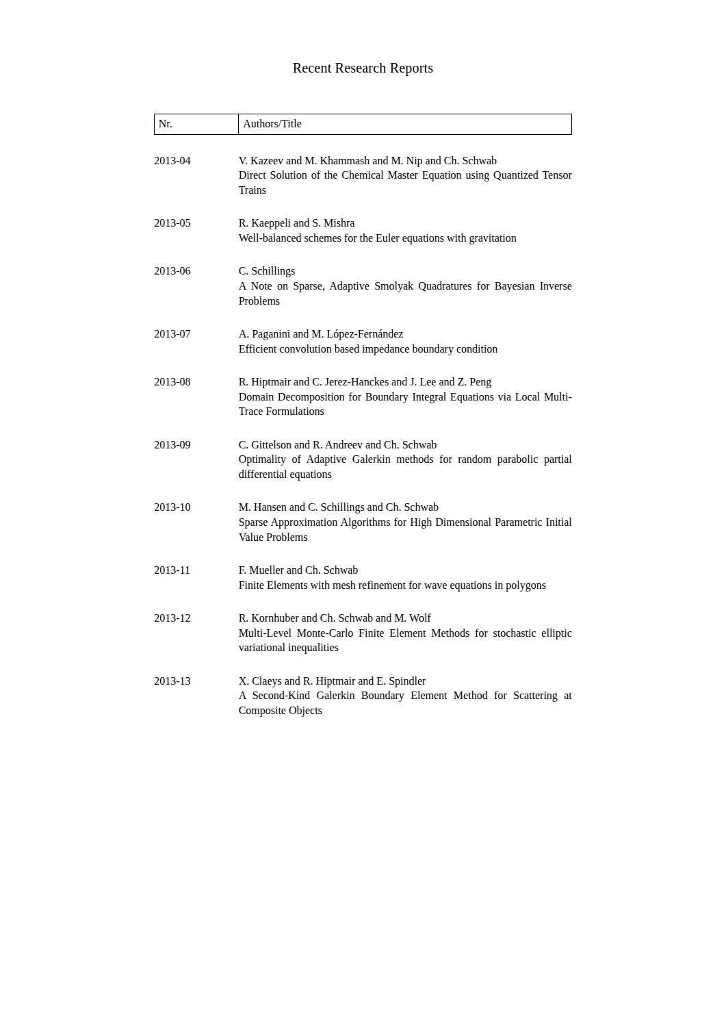Recent Research Reports
| Nr. | Authors/Title |
| --- | --- |
| 2013-04 | V. Kazeev and M. Khammash and M. Nip and Ch. Schwab Direct Solution of the Chemical Master Equation using Quantized Tensor Trains |
| 2013-05 | R. Kaeppeli and S. Mishra Well-balanced schemes for the Euler equations with gravitation |
| 2013-06 | C. Schillings A Note on Sparse, Adaptive Smolyak Quadratures for Bayesian Inverse Problems |
| 2013-07 | A. Paganini and M. López-Fernández Efficient convolution based impedance boundary condition |
| 2013-08 | R. Hiptmair and C. Jerez-Hanckes and J. Lee and Z. Peng Domain Decomposition for Boundary Integral Equations via Local Multi-Trace Formulations |
| 2013-09 | C. Gittelson and R. Andreev and Ch. Schwab Optimality of Adaptive Galerkin methods for random parabolic partial differential equations |
| 2013-10 | M. Hansen and C. Schillings and Ch. Schwab Sparse Approximation Algorithms for High Dimensional Parametric Initial Value Problems |
| 2013-11 | F. Mueller and Ch. Schwab Finite Elements with mesh refinement for wave equations in polygons |
| 2013-12 | R. Kornhuber and Ch. Schwab and M. Wolf Multi-Level Monte-Carlo Finite Element Methods for stochastic elliptic variational inequalities |
| 2013-13 | X. Claeys and R. Hiptmair and E. Spindler A Second-Kind Galerkin Boundary Element Method for Scattering at Composite Objects |